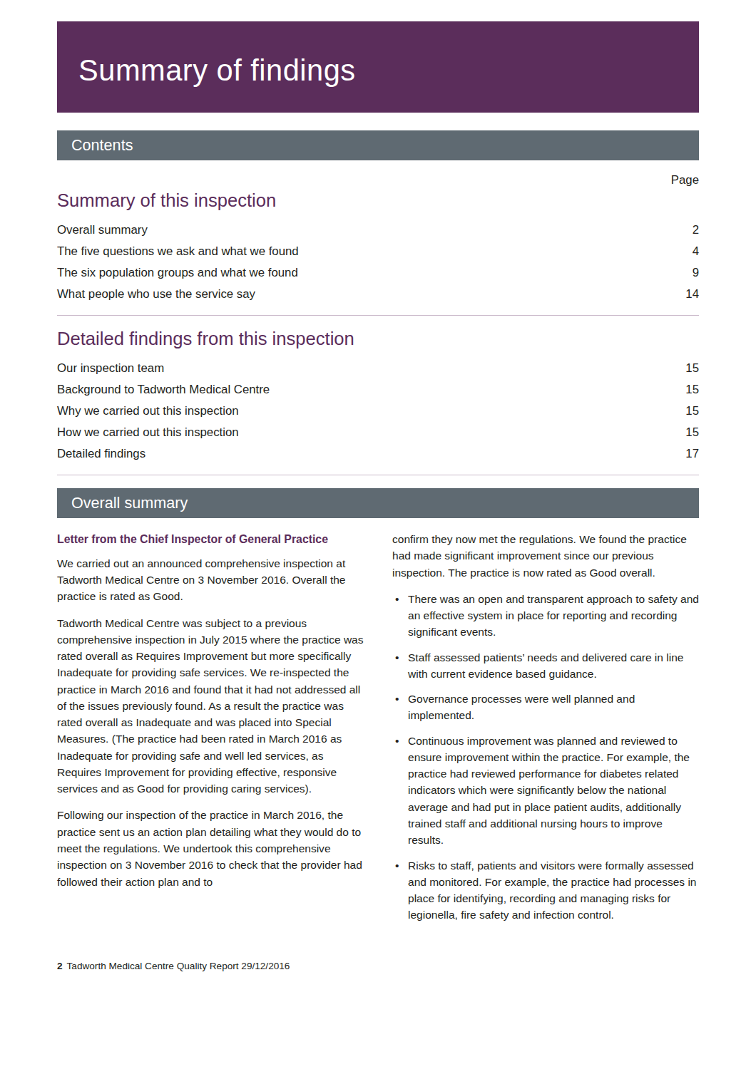Summary of findings
Contents
Page
Summary of this inspection
| Overall summary | 2 |
| The five questions we ask and what we found | 4 |
| The six population groups and what we found | 9 |
| What people who use the service say | 14 |
Detailed findings from this inspection
| Our inspection team | 15 |
| Background to Tadworth Medical Centre | 15 |
| Why we carried out this inspection | 15 |
| How we carried out this inspection | 15 |
| Detailed findings | 17 |
Overall summary
Letter from the Chief Inspector of General Practice
We carried out an announced comprehensive inspection at Tadworth Medical Centre on 3 November 2016. Overall the practice is rated as Good.
Tadworth Medical Centre was subject to a previous comprehensive inspection in July 2015 where the practice was rated overall as Requires Improvement but more specifically Inadequate for providing safe services. We re-inspected the practice in March 2016 and found that it had not addressed all of the issues previously found. As a result the practice was rated overall as Inadequate and was placed into Special Measures. (The practice had been rated in March 2016 as Inadequate for providing safe and well led services, as Requires Improvement for providing effective, responsive services and as Good for providing caring services).
Following our inspection of the practice in March 2016, the practice sent us an action plan detailing what they would do to meet the regulations. We undertook this comprehensive inspection on 3 November 2016 to check that the provider had followed their action plan and to
confirm they now met the regulations. We found the practice had made significant improvement since our previous inspection. The practice is now rated as Good overall.
There was an open and transparent approach to safety and an effective system in place for reporting and recording significant events.
Staff assessed patients’ needs and delivered care in line with current evidence based guidance.
Governance processes were well planned and implemented.
Continuous improvement was planned and reviewed to ensure improvement within the practice. For example, the practice had reviewed performance for diabetes related indicators which were significantly below the national average and had put in place patient audits, additionally trained staff and additional nursing hours to improve results.
Risks to staff, patients and visitors were formally assessed and monitored. For example, the practice had processes in place for identifying, recording and managing risks for legionella, fire safety and infection control.
2 Tadworth Medical Centre Quality Report 29/12/2016